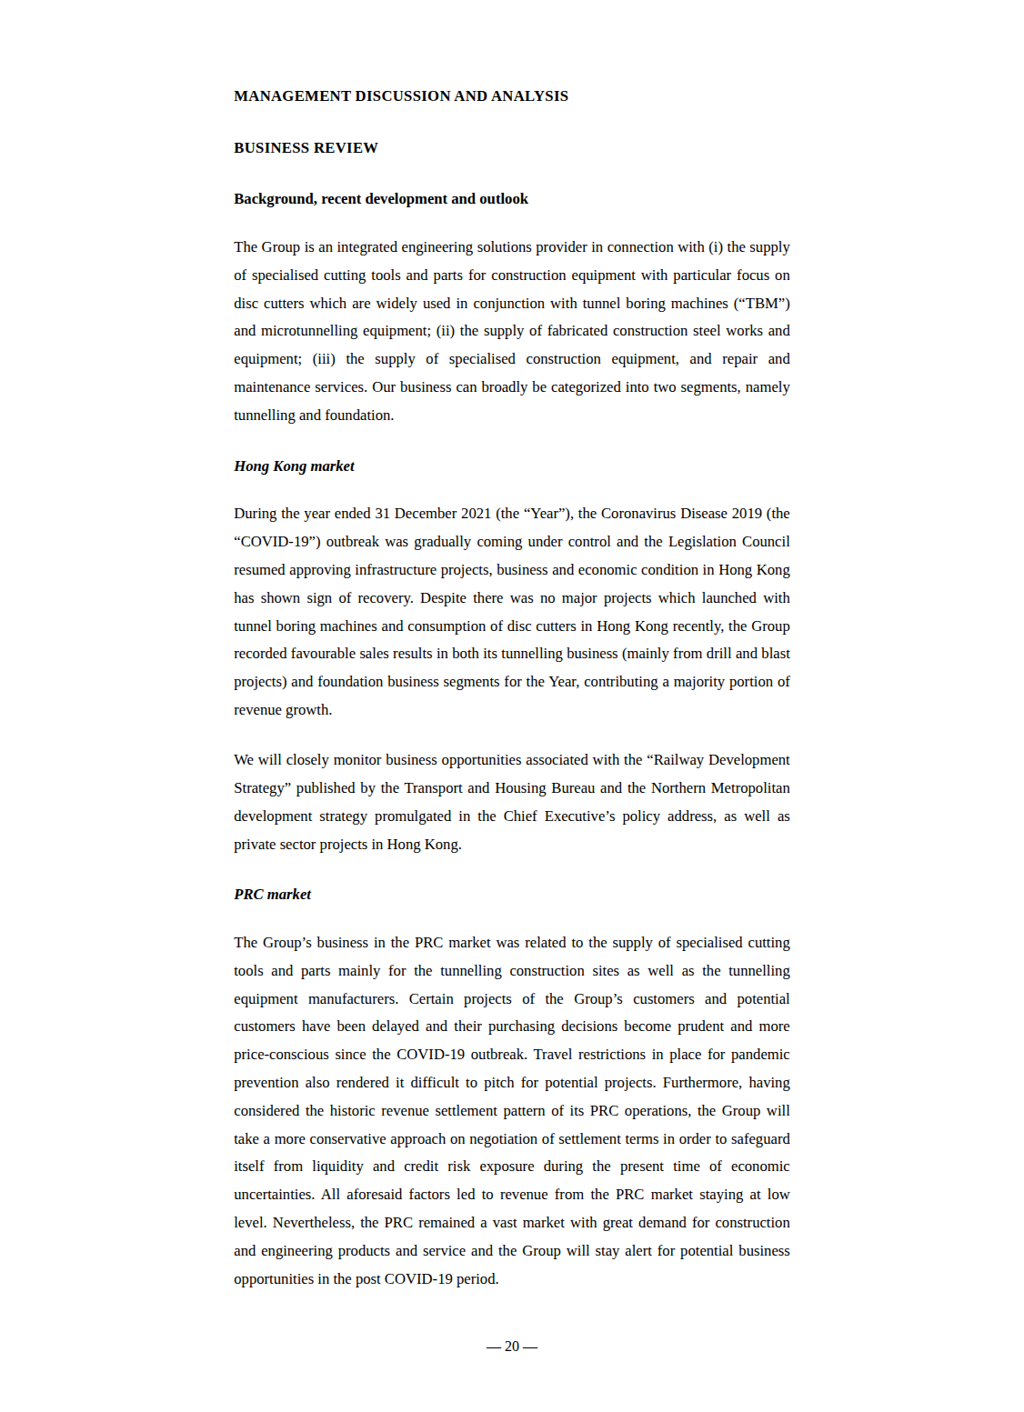MANAGEMENT DISCUSSION AND ANALYSIS
BUSINESS REVIEW
Background, recent development and outlook
The Group is an integrated engineering solutions provider in connection with (i) the supply of specialised cutting tools and parts for construction equipment with particular focus on disc cutters which are widely used in conjunction with tunnel boring machines (“TBM”) and microtunnelling equipment; (ii) the supply of fabricated construction steel works and equipment; (iii) the supply of specialised construction equipment, and repair and maintenance services. Our business can broadly be categorized into two segments, namely tunnelling and foundation.
Hong Kong market
During the year ended 31 December 2021 (the “Year”), the Coronavirus Disease 2019 (the “COVID-19”) outbreak was gradually coming under control and the Legislation Council resumed approving infrastructure projects, business and economic condition in Hong Kong has shown sign of recovery. Despite there was no major projects which launched with tunnel boring machines and consumption of disc cutters in Hong Kong recently, the Group recorded favourable sales results in both its tunnelling business (mainly from drill and blast projects) and foundation business segments for the Year, contributing a majority portion of revenue growth.
We will closely monitor business opportunities associated with the “Railway Development Strategy” published by the Transport and Housing Bureau and the Northern Metropolitan development strategy promulgated in the Chief Executive’s policy address, as well as private sector projects in Hong Kong.
PRC market
The Group’s business in the PRC market was related to the supply of specialised cutting tools and parts mainly for the tunnelling construction sites as well as the tunnelling equipment manufacturers. Certain projects of the Group’s customers and potential customers have been delayed and their purchasing decisions become prudent and more price-conscious since the COVID-19 outbreak. Travel restrictions in place for pandemic prevention also rendered it difficult to pitch for potential projects. Furthermore, having considered the historic revenue settlement pattern of its PRC operations, the Group will take a more conservative approach on negotiation of settlement terms in order to safeguard itself from liquidity and credit risk exposure during the present time of economic uncertainties. All aforesaid factors led to revenue from the PRC market staying at low level. Nevertheless, the PRC remained a vast market with great demand for construction and engineering products and service and the Group will stay alert for potential business opportunities in the post COVID-19 period.
— 20 —